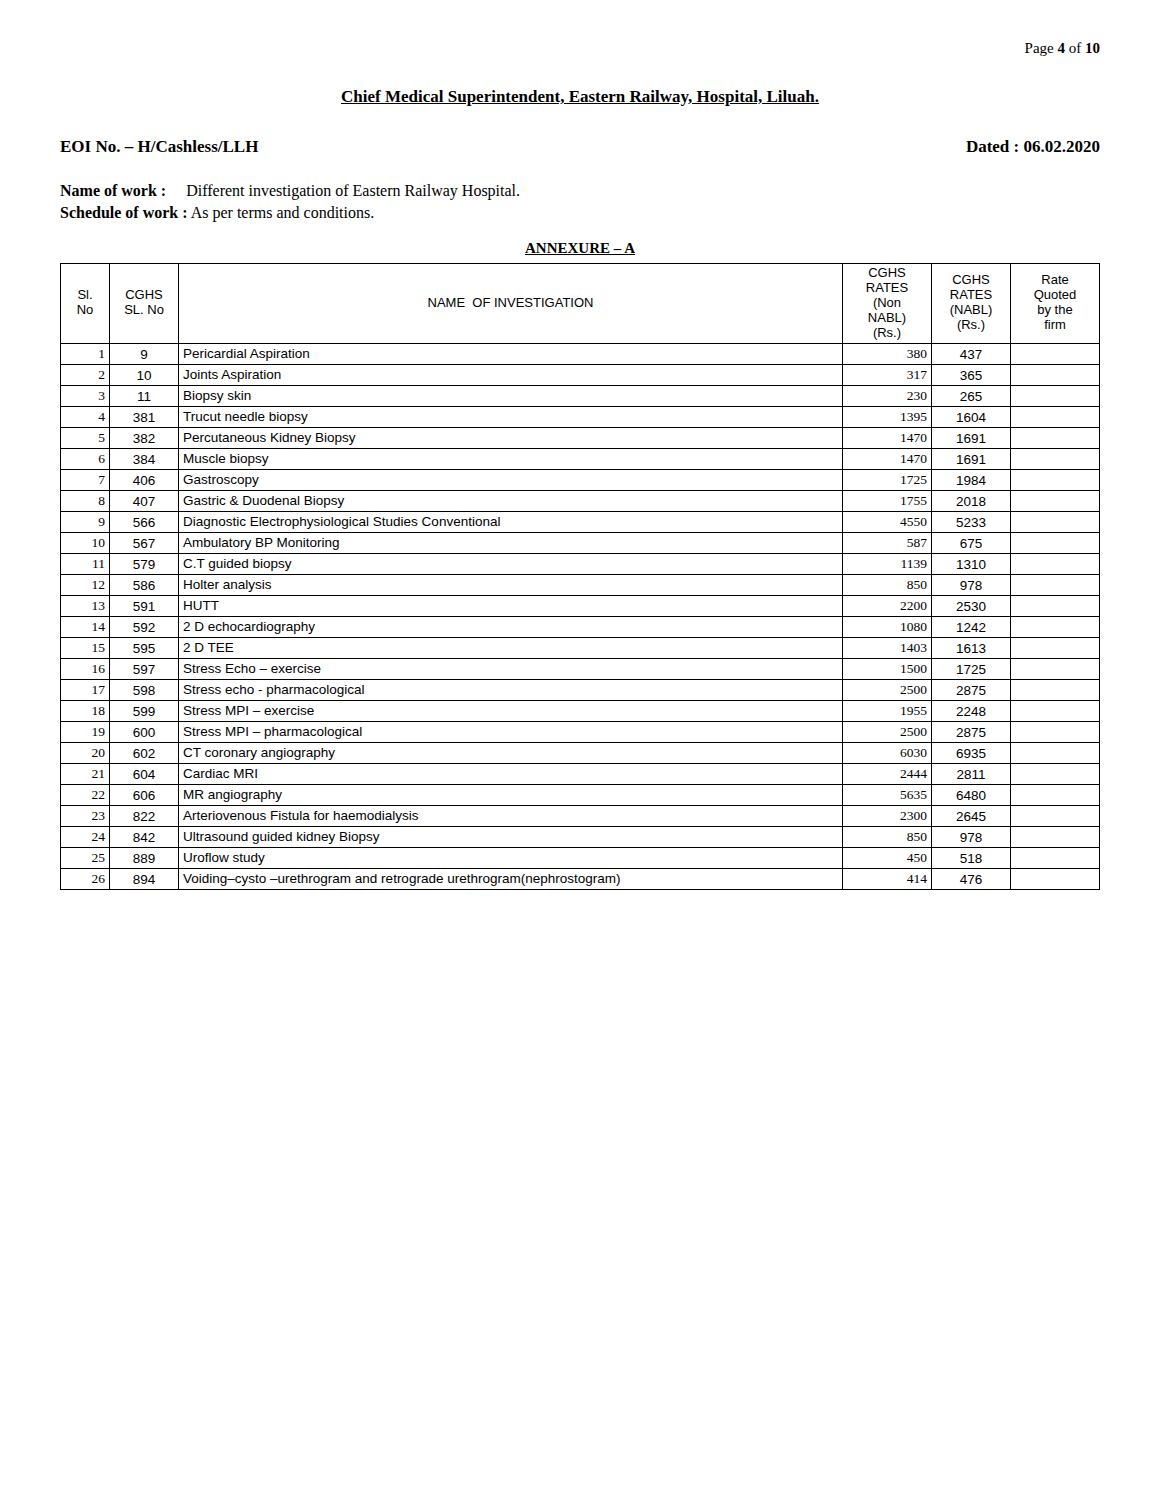Page 4 of 10
Chief Medical Superintendent, Eastern Railway, Hospital, Liluah.
EOI No. – H/Cashless/LLH Dated : 06.02.2020
Name of work : Different investigation of Eastern Railway Hospital.
Schedule of work : As per terms and conditions.
ANNEXURE – A
| Sl. No | CGHS SL. No | NAME OF INVESTIGATION | CGHS RATES (Non NABL) (Rs.) | CGHS RATES (NABL) (Rs.) | Rate Quoted by the firm |
| --- | --- | --- | --- | --- | --- |
| 1 | 9 | Pericardial Aspiration | 380 | 437 | |
| 2 | 10 | Joints Aspiration | 317 | 365 | |
| 3 | 11 | Biopsy skin | 230 | 265 | |
| 4 | 381 | Trucut needle biopsy | 1395 | 1604 | |
| 5 | 382 | Percutaneous Kidney Biopsy | 1470 | 1691 | |
| 6 | 384 | Muscle biopsy | 1470 | 1691 | |
| 7 | 406 | Gastroscopy | 1725 | 1984 | |
| 8 | 407 | Gastric & Duodenal Biopsy | 1755 | 2018 | |
| 9 | 566 | Diagnostic Electrophysiological Studies Conventional | 4550 | 5233 | |
| 10 | 567 | Ambulatory BP Monitoring | 587 | 675 | |
| 11 | 579 | C.T guided biopsy | 1139 | 1310 | |
| 12 | 586 | Holter analysis | 850 | 978 | |
| 13 | 591 | HUTT | 2200 | 2530 | |
| 14 | 592 | 2 D echocardiography | 1080 | 1242 | |
| 15 | 595 | 2 D TEE | 1403 | 1613 | |
| 16 | 597 | Stress Echo – exercise | 1500 | 1725 | |
| 17 | 598 | Stress echo - pharmacological | 2500 | 2875 | |
| 18 | 599 | Stress MPI – exercise | 1955 | 2248 | |
| 19 | 600 | Stress MPI – pharmacological | 2500 | 2875 | |
| 20 | 602 | CT coronary angiography | 6030 | 6935 | |
| 21 | 604 | Cardiac MRI | 2444 | 2811 | |
| 22 | 606 | MR angiography | 5635 | 6480 | |
| 23 | 822 | Arteriovenous Fistula for haemodialysis | 2300 | 2645 | |
| 24 | 842 | Ultrasound guided kidney Biopsy | 850 | 978 | |
| 25 | 889 | Uroflow study | 450 | 518 | |
| 26 | 894 | Voiding–cysto –urethrogram and retrograde urethrogram(nephrostogram) | 414 | 476 | |